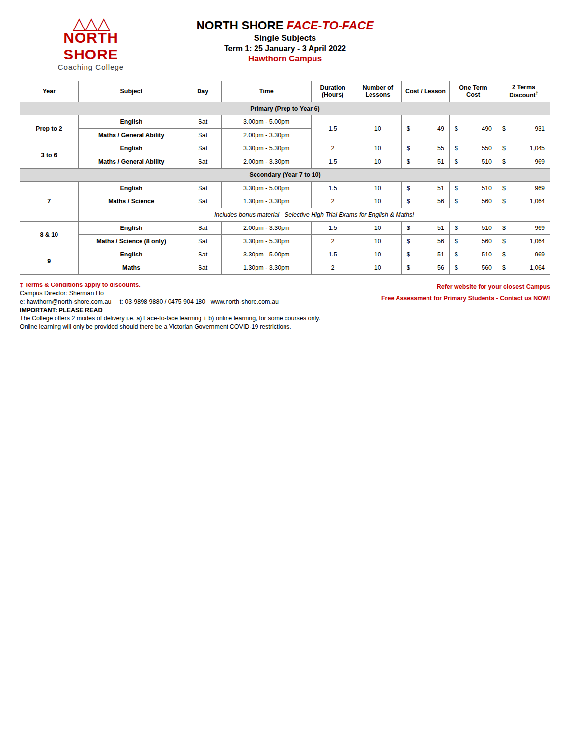△△△
NORTH SHORE
Coaching College
NORTH SHORE FACE-TO-FACE
Single Subjects
Term 1: 25 January - 3 April 2022
Hawthorn Campus
| Year | Subject | Day | Time | Duration (Hours) | Number of Lessons | Cost / Lesson | One Term Cost | 2 Terms Discount ‡ |
| --- | --- | --- | --- | --- | --- | --- | --- | --- |
| Primary (Prep to Year 6) |
| Prep to 2 | English | Sat | 3.00pm - 5.00pm | 1.5 | 10 | $ 49 | $ 490 | $ 931 |
| Maths / General Ability | Sat | 2.00pm - 3.30pm |
| 3 to 6 | English | Sat | 3.30pm - 5.30pm | 2 | 10 | $ 55 | $ 550 | $ 1,045 |
| Maths / General Ability | Sat | 2.00pm - 3.30pm | 1.5 | 10 | $ 51 | $ 510 | $ 969 |
| Secondary (Year 7 to 10) |
| 7 | English | Sat | 3.30pm - 5.00pm | 1.5 | 10 | $ 51 | $ 510 | $ 969 |
| Maths / Science | Sat | 1.30pm - 3.30pm | 2 | 10 | $ 56 | $ 560 | $ 1,064 |
| Includes bonus material - Selective High Trial Exams for English & Maths! |
| 8 & 10 | English | Sat | 2.00pm - 3.30pm | 1.5 | 10 | $ 51 | $ 510 | $ 969 |
| Maths / Science (8 only) | Sat | 3.30pm - 5.30pm | 2 | 10 | $ 56 | $ 560 | $ 1,064 |
| 9 | English | Sat | 3.30pm - 5.00pm | 1.5 | 10 | $ 51 | $ 510 | $ 969 |
| Maths | Sat | 1.30pm - 3.30pm | 2 | 10 | $ 56 | $ 560 | $ 1,064 |
Refer website for your closest Campus
Free Assessment for Primary Students - Contact us NOW!
‡ Terms & Conditions apply to discounts.
Campus Director: Sherman Ho
e: hawthorn@north-shore.com.au t: 03-9898 9880 / 0475 904 180 www.north-shore.com.au
IMPORTANT: PLEASE READ
The College offers 2 modes of delivery i.e. a) Face-to-face learning + b) online learning, for some courses only.
Online learning will only be provided should there be a Victorian Government COVID-19 restrictions.